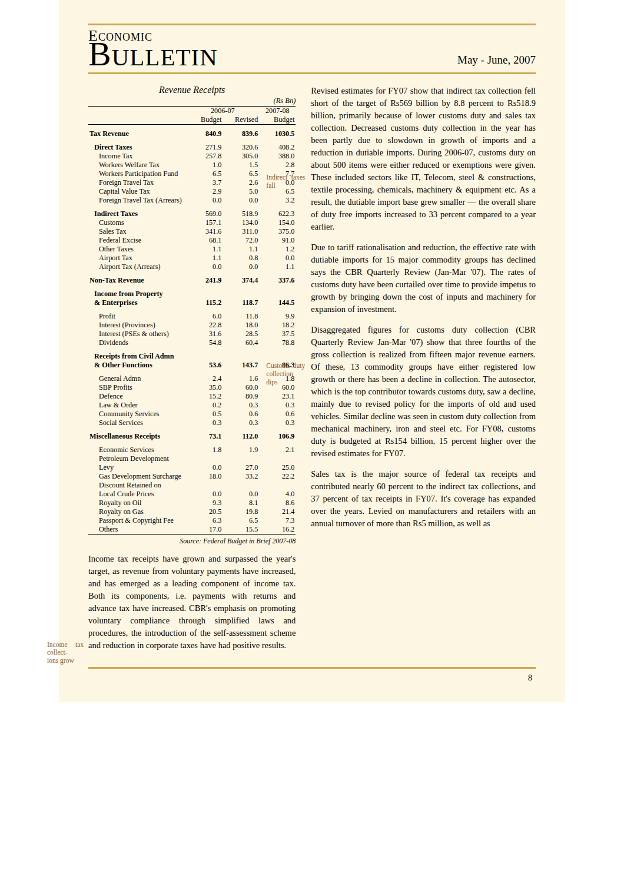Economic Bulletin
May - June, 2007
Revenue Receipts
(Rs Bn)
| | 2006-07 | 2007-08 |
| | Budget | Revised | Budget |
| Tax Revenue | 840.9 | 839.6 | 1030.5 |
| Direct Taxes | 271.9 | 320.6 | 408.2 |
| Income Tax | 257.8 | 305.0 | 388.0 |
| Workers Welfare Tax | 1.0 | 1.5 | 2.8 |
| Workers Participation Fund | 6.5 | 6.5 | 7.7 |
| Foreign Travel Tax | 3.7 | 2.6 | 0.0 |
| Capital Value Tax | 2.9 | 5.0 | 6.5 |
| Foreign Travel Tax (Arrears) | 0.0 | 0.0 | 3.2 |
| Indirect Taxes | 569.0 | 518.9 | 622.3 |
| Customs | 157.1 | 134.0 | 154.0 |
| Sales Tax | 341.6 | 311.0 | 375.0 |
| Federal Excise | 68.1 | 72.0 | 91.0 |
| Other Taxes | 1.1 | 1.1 | 1.2 |
| Airport Tax | 1.1 | 0.8 | 0.0 |
| Airport Tax (Arrears) | 0.0 | 0.0 | 1.1 |
| Non-Tax Revenue | 241.9 | 374.4 | 337.6 |
| Income from Property | | | |
| & Enterprises | 115.2 | 118.7 | 144.5 |
| Profit | 6.0 | 11.8 | 9.9 |
| Interest (Provinces) | 22.8 | 18.0 | 18.2 |
| Interest (PSEs & others) | 31.6 | 28.5 | 37.5 |
| Dividends | 54.8 | 60.4 | 78.8 |
| Receipts from Civil Admn | | | |
| & Other Functions | 53.6 | 143.7 | 86.3 |
| General Admn | 2.4 | 1.6 | 1.8 |
| SBP Profits | 35.0 | 60.0 | 60.0 |
| Defence | 15.2 | 80.9 | 23.1 |
| Law & Order | 0.2 | 0.3 | 0.3 |
| Community Services | 0.5 | 0.6 | 0.6 |
| Social Services | 0.3 | 0.3 | 0.3 |
| Miscellaneous Receipts | 73.1 | 112.0 | 106.9 |
| Economic Services | 1.8 | 1.9 | 2.1 |
| Petroleum Development Levy | 0.0 | 27.0 | 25.0 |
| Gas Development Surcharge | 18.0 | 33.2 | 22.2 |
| Discount Retained on | | | |
| Local Crude Prices | 0.0 | 0.0 | 4.0 |
| Royalty on Oil | 9.3 | 8.1 | 8.6 |
| Royalty on Gas | 20.5 | 19.8 | 21.4 |
| Passport & Copyright Fee | 6.3 | 6.5 | 7.3 |
| Others | 17.0 | 15.5 | 16.2 |
Source: Federal Budget in Brief 2007-08
Income tax receipts have grown and surpassed the year's target, as revenue from voluntary payments have increased, and has emerged as a leading component of income tax. Both its components, i.e. payments with returns and advance tax have increased. CBR's emphasis on promoting voluntary compliance through simplified laws and procedures, the introduction of the self-assessment scheme and reduction in corporate taxes have had positive results.
Income tax collect-
ions grow
Revised estimates for FY07 show that indirect tax collection fell short of the target of Rs569 billion by 8.8 percent to Rs518.9 billion, primarily because of lower customs duty and sales tax collection. Decreased customs duty collection in the year has been partly due to slowdown in growth of imports and a reduction in dutiable imports. During 2006-07, customs duty on about 500 items were either reduced or exemptions were given. These included sectors like IT, Telecom, steel & constructions, textile processing, chemicals, machinery & equipment etc. As a result, the dutiable import base grew smaller — the overall share of duty free imports increased to 33 percent compared to a year earlier.
Indirect taxes fall
Due to tariff rationalisation and reduction, the effective rate with dutiable imports for 15 major commodity groups has declined says the CBR Quarterly Review (Jan-Mar '07). The rates of customs duty have been curtailed over time to provide impetus to growth by bringing down the cost of inputs and machinery for expansion of investment.
Disaggregated figures for customs duty collection (CBR Quarterly Review Jan-Mar '07) show that three fourths of the gross collection is realized from fifteen major revenue earners. Of these, 13 commodity groups have either registered low growth or there has been a decline in collection. The autosector, which is the top contributor towards customs duty, saw a decline, mainly due to revised policy for the imports of old and used vehicles. Similar decline was seen in custom duty collection from mechanical machinery, iron and steel etc. For FY08, customs duty is budgeted at Rs154 billion, 15 percent higher over the revised estimates for FY07.
Customs duty collection dips
Sales tax is the major source of federal tax receipts and contributed nearly 60 percent to the indirect tax collections, and 37 percent of tax receipts in FY07. It's coverage has expanded over the years. Levied on manufacturers and retailers with an annual turnover of more than Rs5 million, as well as
8